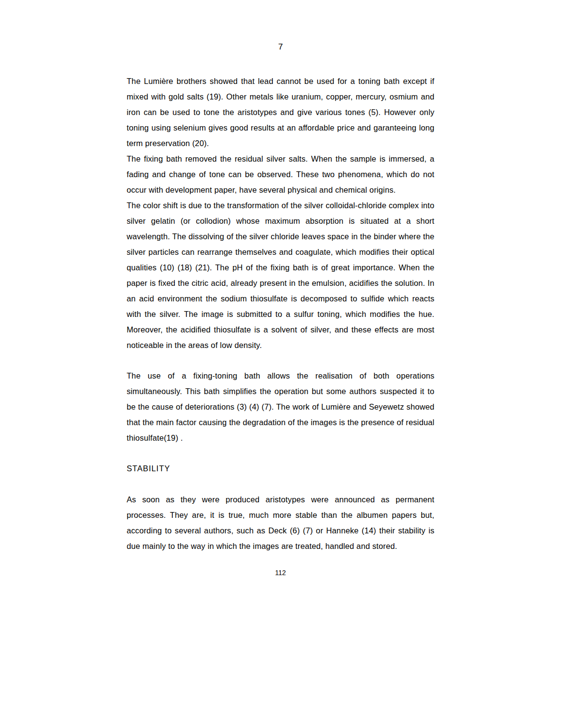7
The Lumière brothers showed that lead cannot be used for a toning bath except if mixed with gold salts (19). Other metals like uranium, copper, mercury, osmium and iron can be used to tone the aristotypes and give various tones (5). However only toning using selenium gives good results at an affordable price and garanteeing long term preservation (20).
The fixing bath removed the residual silver salts. When the sample is immersed, a fading and change of tone can be observed. These two phenomena, which do not occur with development paper, have several physical and chemical origins.
The color shift is due to the transformation of the silver colloidal-chloride complex into silver gelatin (or collodion) whose maximum absorption is situated at a short wavelength. The dissolving of the silver chloride leaves space in the binder where the silver particles can rearrange themselves and coagulate, which modifies their optical qualities (10) (18) (21). The pH of the fixing bath is of great importance. When the paper is fixed the citric acid, already present in the emulsion, acidifies the solution. In an acid environment the sodium thiosulfate is decomposed to sulfide which reacts with the silver. The image is submitted to a sulfur toning, which modifies the hue. Moreover, the acidified thiosulfate is a solvent of silver, and these effects are most noticeable in the areas of low density.
The use of a fixing-toning bath allows the realisation of both operations simultaneously. This bath simplifies the operation but some authors suspected it to be the cause of deteriorations (3) (4) (7). The work of Lumière and Seyewetz showed that the main factor causing the degradation of the images is the presence of residual thiosulfate(19) .
STABILITY
As soon as they were produced aristotypes were announced as permanent processes. They are, it is true, much more stable than the albumen papers but, according to several authors, such as Deck (6) (7) or Hanneke (14) their stability is due mainly to the way in which the images are treated, handled and stored.
112